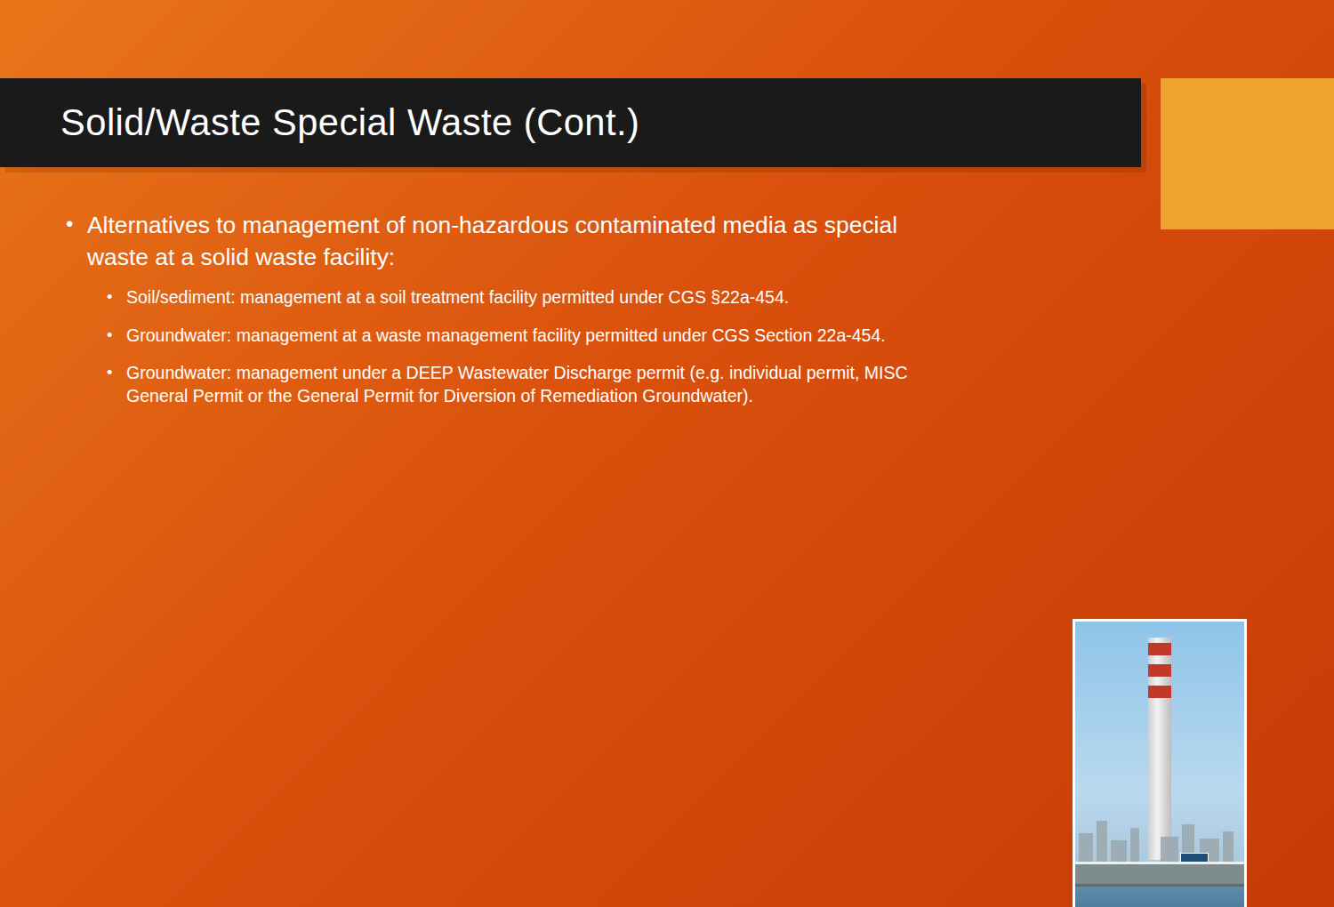Solid/Waste Special Waste (Cont.)
Alternatives to management of non-hazardous contaminated media as special waste at a solid waste facility:
Soil/sediment: management at a soil treatment facility permitted under CGS §22a-454.
Groundwater: management at a waste management facility permitted under CGS Section 22a-454.
Groundwater: management under a DEEP Wastewater Discharge permit (e.g. individual permit, MISC General Permit or the General Permit for Diversion of Remediation Groundwater).